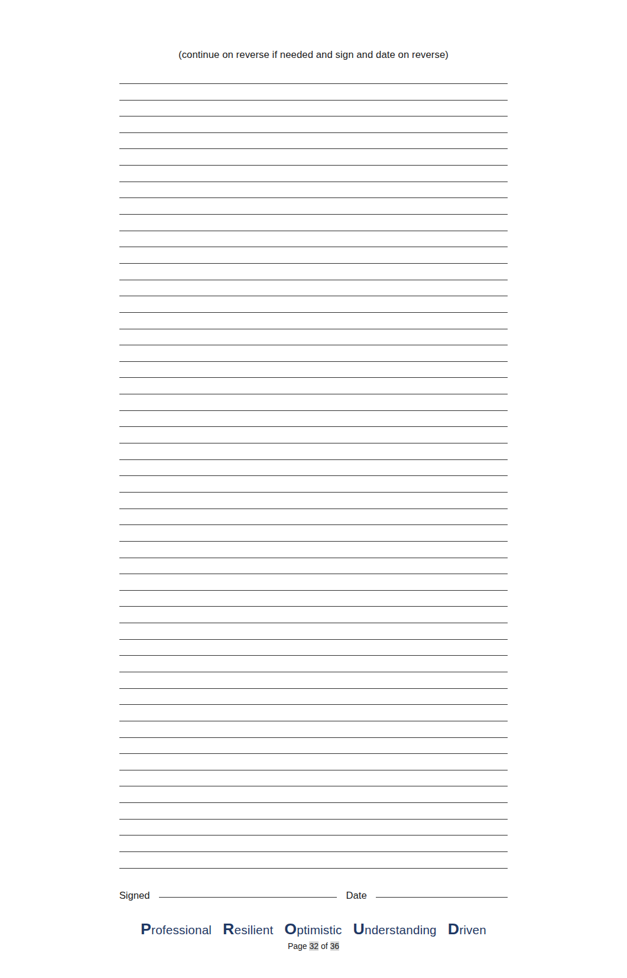(continue on reverse if needed and sign and date on reverse)
Signed Date
Professional Resilient Optimistic Understanding Driven
Page 32 of 36